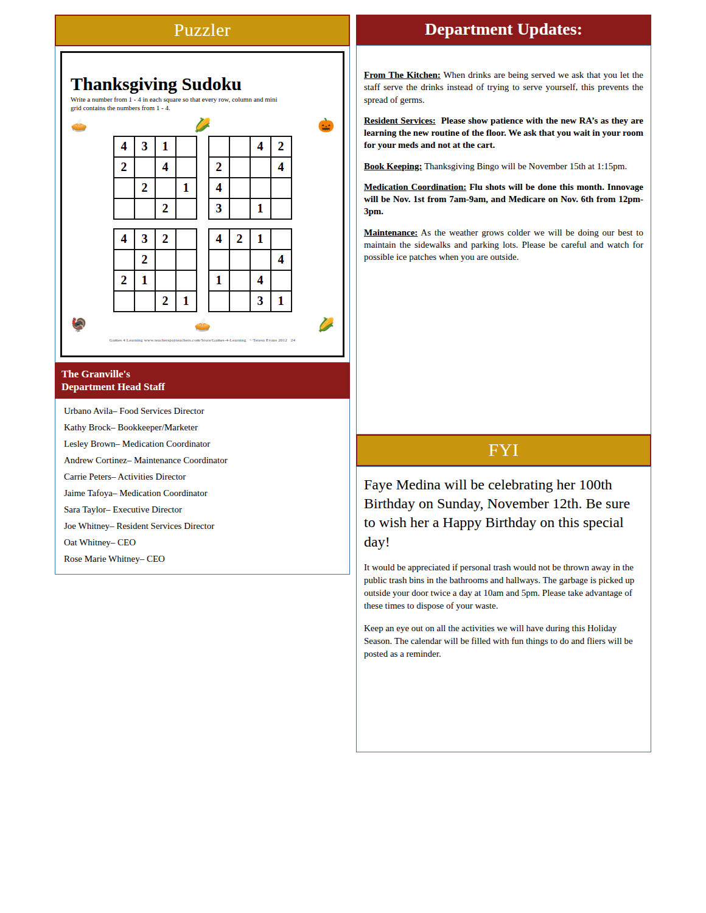| Puzzler Thanksgiving Sudoku Write a number from 1 - 4 in each square so that every row, column and mini grid contains the numbers from 1 - 4. 🥧 🌽 🎃 / 4 / 3 / 1 / / / 2 / / 4 / / / / 2 / / 1 / / / / 2 / / / / / 4 / 2 / / 2 / / / 4 / / 4 / / / / / 3 / / 1 / / / 4 / 3 / 2 / / / / 2 / / / / 2 / 1 / / / / / / 2 / 1 / / 4 / 2 / 1 / / / / / / 4 / / 1 / / 4 / / / / / 3 / 1 / 🦃 🥧 🌽 Games 4 Learning www.teacherspayteachers.com/Store/Games-4-Learning ©Teresa Evans 2012 24 The Granville's Department Head Staff Urbano Avila– Food Services Director Kathy Brock– Bookkeeper/Marketer Lesley Brown– Medication Coordinator Andrew Cortinez– Maintenance Coordinator Carrie Peters– Activities Director Jaime Tafoya– Medication Coordinator Sara Taylor– Executive Director Joe Whitney– Resident Services Director Oat Whitney– CEO Rose Marie Whitney– CEO | Department Updates: From The Kitchen: When drinks are being served we ask that you let the staff serve the drinks instead of trying to serve yourself, this prevents the spread of germs. Resident Services: Please show patience with the new RA’s as they are learning the new routine of the floor. We ask that you wait in your room for your meds and not at the cart. Book Keeping: Thanksgiving Bingo will be November 15th at 1:15pm. Medication Coordination: Flu shots will be done this month. Innovage will be Nov. 1st from 7am-9am, and Medicare on Nov. 6th from 12pm-3pm. Maintenance: As the weather grows colder we will be doing our best to maintain the sidewalks and parking lots. Please be careful and watch for possible ice patches when you are outside. FYI Faye Medina will be celebrating her 100th Birthday on Sunday, November 12th. Be sure to wish her a Happy Birthday on this special day! It would be appreciated if personal trash would not be thrown away in the public trash bins in the bathrooms and hallways. The garbage is picked up outside your door twice a day at 10am and 5pm. Please take advantage of these times to dispose of your waste. Keep an eye out on all the activities we will have during this Holiday Season. The calendar will be filled with fun things to do and fliers will be posted as a reminder. |